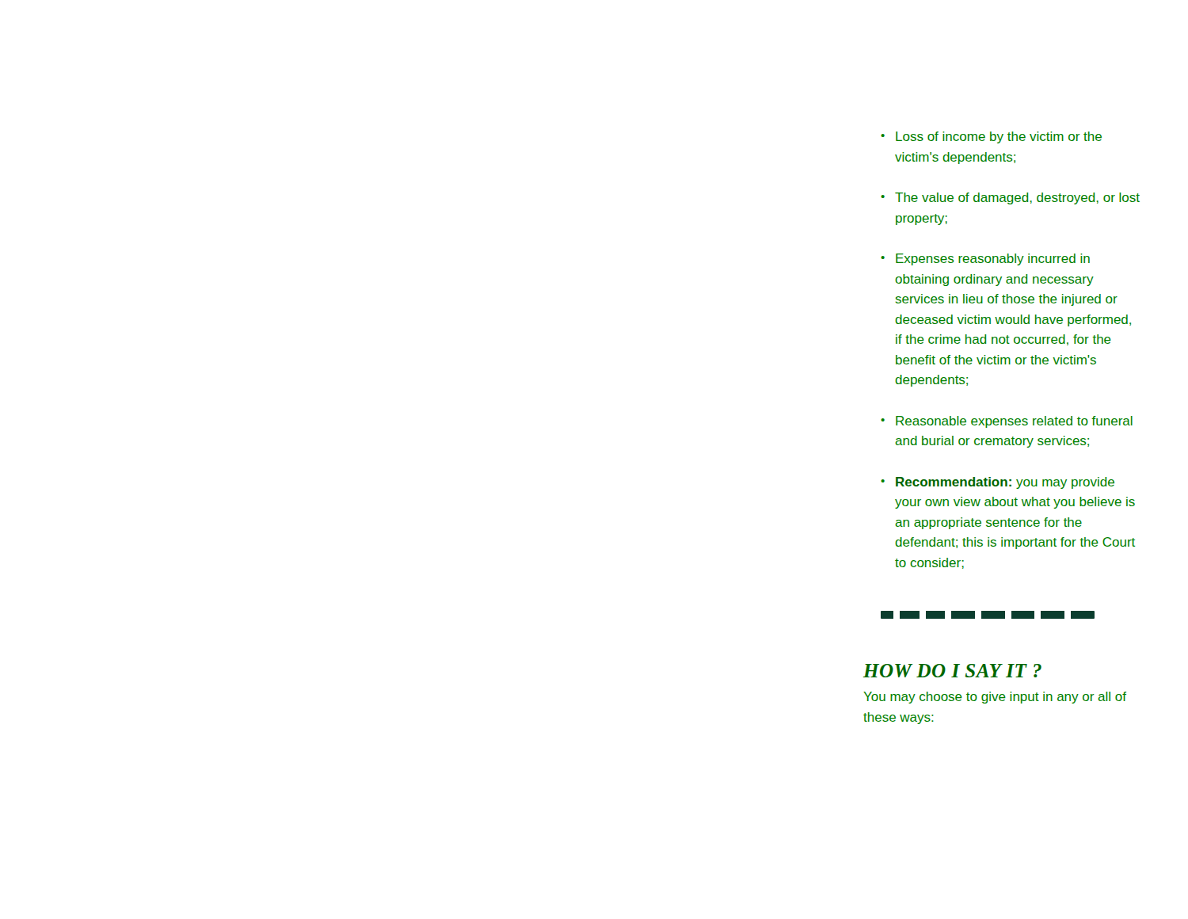Loss of income by the victim or the victim's dependents;
The value of damaged, destroyed, or lost property;
Expenses reasonably incurred in obtaining ordinary and necessary services in lieu of those the injured or deceased victim would have performed, if the crime had not occurred, for the benefit of the victim or the victim's dependents;
Reasonable expenses related to funeral and burial or crematory services;
Recommendation: you may provide your own view about what you believe is an appropriate sentence for the defendant; this is important for the Court to consider;
HOW DO I SAY IT ?
You may choose to give input in any or all of these ways: